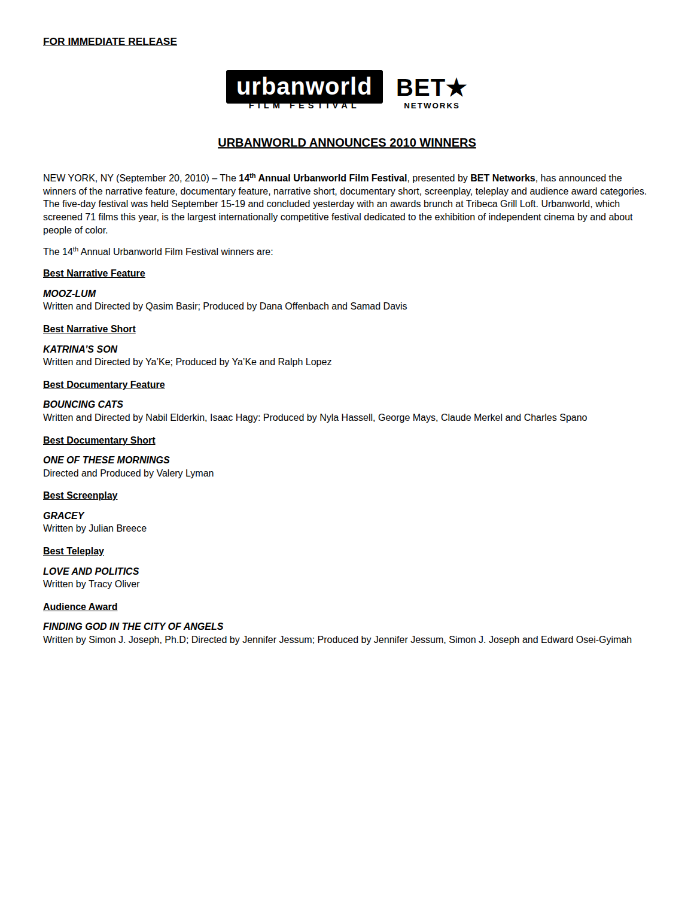FOR IMMEDIATE RELEASE
urbanworld
FILM FESTIVAL
BET★
NETWORKS
URBANWORLD ANNOUNCES 2010 WINNERS
NEW YORK, NY (September 20, 2010) – The 14th Annual Urbanworld Film Festival, presented by BET Networks, has announced the winners of the narrative feature, documentary feature, narrative short, documentary short, screenplay, teleplay and audience award categories. The five-day festival was held September 15-19 and concluded yesterday with an awards brunch at Tribeca Grill Loft. Urbanworld, which screened 71 films this year, is the largest internationally competitive festival dedicated to the exhibition of independent cinema by and about people of color.
The 14th Annual Urbanworld Film Festival winners are:
Best Narrative Feature
MOOZ-LUM
Written and Directed by Qasim Basir; Produced by Dana Offenbach and Samad Davis
Best Narrative Short
KATRINA’S SON
Written and Directed by Ya’Ke; Produced by Ya’Ke and Ralph Lopez
Best Documentary Feature
BOUNCING CATS
Written and Directed by Nabil Elderkin, Isaac Hagy: Produced by Nyla Hassell, George Mays, Claude Merkel and Charles Spano
Best Documentary Short
ONE OF THESE MORNINGS
Directed and Produced by Valery Lyman
Best Screenplay
GRACEY
Written by Julian Breece
Best Teleplay
LOVE AND POLITICS
Written by Tracy Oliver
Audience Award
FINDING GOD IN THE CITY OF ANGELS
Written by Simon J. Joseph, Ph.D; Directed by Jennifer Jessum; Produced by Jennifer Jessum, Simon J. Joseph and Edward Osei-Gyimah